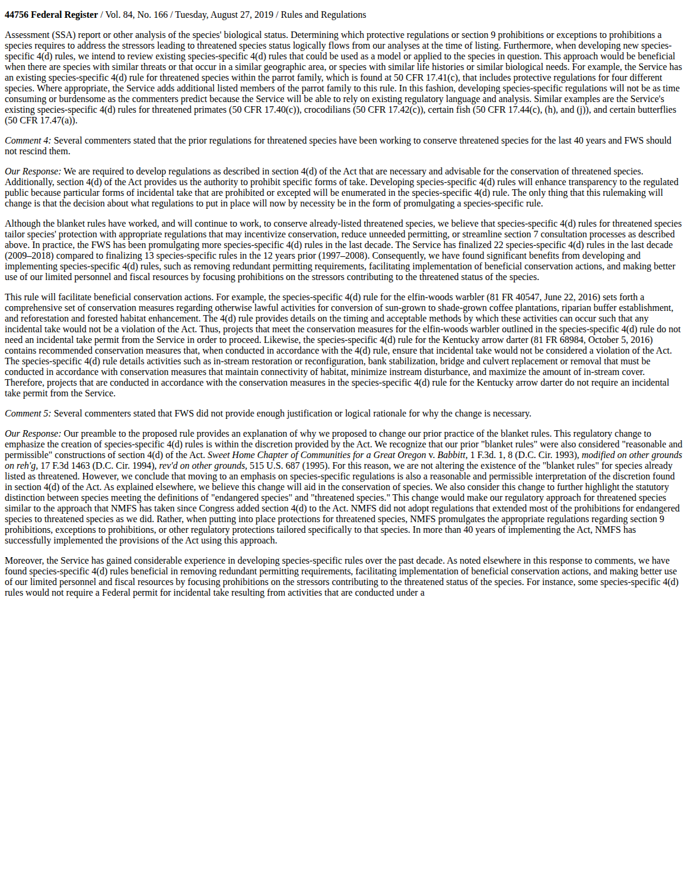44756 Federal Register / Vol. 84, No. 166 / Tuesday, August 27, 2019 / Rules and Regulations
Assessment (SSA) report or other analysis of the species' biological status. Determining which protective regulations or section 9 prohibitions or exceptions to prohibitions a species requires to address the stressors leading to threatened species status logically flows from our analyses at the time of listing. Furthermore, when developing new species-specific 4(d) rules, we intend to review existing species-specific 4(d) rules that could be used as a model or applied to the species in question. This approach would be beneficial when there are species with similar threats or that occur in a similar geographic area, or species with similar life histories or similar biological needs. For example, the Service has an existing species-specific 4(d) rule for threatened species within the parrot family, which is found at 50 CFR 17.41(c), that includes protective regulations for four different species. Where appropriate, the Service adds additional listed members of the parrot family to this rule. In this fashion, developing species-specific regulations will not be as time consuming or burdensome as the commenters predict because the Service will be able to rely on existing regulatory language and analysis. Similar examples are the Service's existing species-specific 4(d) rules for threatened primates (50 CFR 17.40(c)), crocodilians (50 CFR 17.42(c)), certain fish (50 CFR 17.44(c), (h), and (j)), and certain butterflies (50 CFR 17.47(a)).
Comment 4: Several commenters stated that the prior regulations for threatened species have been working to conserve threatened species for the last 40 years and FWS should not rescind them.
Our Response: We are required to develop regulations as described in section 4(d) of the Act that are necessary and advisable for the conservation of threatened species. Additionally, section 4(d) of the Act provides us the authority to prohibit specific forms of take. Developing species-specific 4(d) rules will enhance transparency to the regulated public because particular forms of incidental take that are prohibited or excepted will be enumerated in the species-specific 4(d) rule. The only thing that this rulemaking will change is that the decision about what regulations to put in place will now by necessity be in the form of promulgating a species-specific rule.
Although the blanket rules have worked, and will continue to work, to conserve already-listed threatened species, we believe that species-specific 4(d) rules for threatened species tailor species' protection with appropriate regulations that may incentivize conservation, reduce unneeded permitting, or streamline section 7 consultation processes as described above. In practice, the FWS has been promulgating more species-specific 4(d) rules in the last decade. The Service has finalized 22 species-specific 4(d) rules in the last decade (2009–2018) compared to finalizing 13 species-specific rules in the 12 years prior (1997–2008). Consequently, we have found significant benefits from developing and implementing species-specific 4(d) rules, such as removing redundant permitting requirements, facilitating implementation of beneficial conservation actions, and making better use of our limited personnel and fiscal resources by focusing prohibitions on the stressors contributing to the threatened status of the species.
This rule will facilitate beneficial conservation actions. For example, the species-specific 4(d) rule for the elfin-woods warbler (81 FR 40547, June 22, 2016) sets forth a comprehensive set of conservation measures regarding otherwise lawful activities for conversion of sun-grown to shade-grown coffee plantations, riparian buffer establishment, and reforestation and forested habitat enhancement. The 4(d) rule provides details on the timing and acceptable methods by which these activities can occur such that any incidental take would not be a violation of the Act. Thus, projects that meet the conservation measures for the elfin-woods warbler outlined in the species-specific 4(d) rule do not need an incidental take permit from the Service in order to proceed. Likewise, the species-specific 4(d) rule for the Kentucky arrow darter (81 FR 68984, October 5, 2016) contains recommended conservation measures that, when conducted in accordance with the 4(d) rule, ensure that incidental take would not be considered a violation of the Act. The species-specific 4(d) rule details activities such as in-stream restoration or reconfiguration, bank stabilization, bridge and culvert replacement or removal that must be conducted in accordance with conservation measures that maintain connectivity of habitat, minimize instream disturbance, and maximize the amount of in-stream cover. Therefore, projects that are conducted in accordance with the conservation measures in the species-specific 4(d) rule for the Kentucky arrow darter do not require an incidental take permit from the Service.
Comment 5: Several commenters stated that FWS did not provide enough justification or logical rationale for why the change is necessary.
Our Response: Our preamble to the proposed rule provides an explanation of why we proposed to change our prior practice of the blanket rules. This regulatory change to emphasize the creation of species-specific 4(d) rules is within the discretion provided by the Act. We recognize that our prior "blanket rules" were also considered "reasonable and permissible" constructions of section 4(d) of the Act. Sweet Home Chapter of Communities for a Great Oregon v. Babbitt, 1 F.3d. 1, 8 (D.C. Cir. 1993), modified on other grounds on reh'g, 17 F.3d 1463 (D.C. Cir. 1994), rev'd on other grounds, 515 U.S. 687 (1995). For this reason, we are not altering the existence of the "blanket rules" for species already listed as threatened. However, we conclude that moving to an emphasis on species-specific regulations is also a reasonable and permissible interpretation of the discretion found in section 4(d) of the Act. As explained elsewhere, we believe this change will aid in the conservation of species. We also consider this change to further highlight the statutory distinction between species meeting the definitions of "endangered species" and "threatened species." This change would make our regulatory approach for threatened species similar to the approach that NMFS has taken since Congress added section 4(d) to the Act. NMFS did not adopt regulations that extended most of the prohibitions for endangered species to threatened species as we did. Rather, when putting into place protections for threatened species, NMFS promulgates the appropriate regulations regarding section 9 prohibitions, exceptions to prohibitions, or other regulatory protections tailored specifically to that species. In more than 40 years of implementing the Act, NMFS has successfully implemented the provisions of the Act using this approach.
Moreover, the Service has gained considerable experience in developing species-specific rules over the past decade. As noted elsewhere in this response to comments, we have found species-specific 4(d) rules beneficial in removing redundant permitting requirements, facilitating implementation of beneficial conservation actions, and making better use of our limited personnel and fiscal resources by focusing prohibitions on the stressors contributing to the threatened status of the species. For instance, some species-specific 4(d) rules would not require a Federal permit for incidental take resulting from activities that are conducted under a